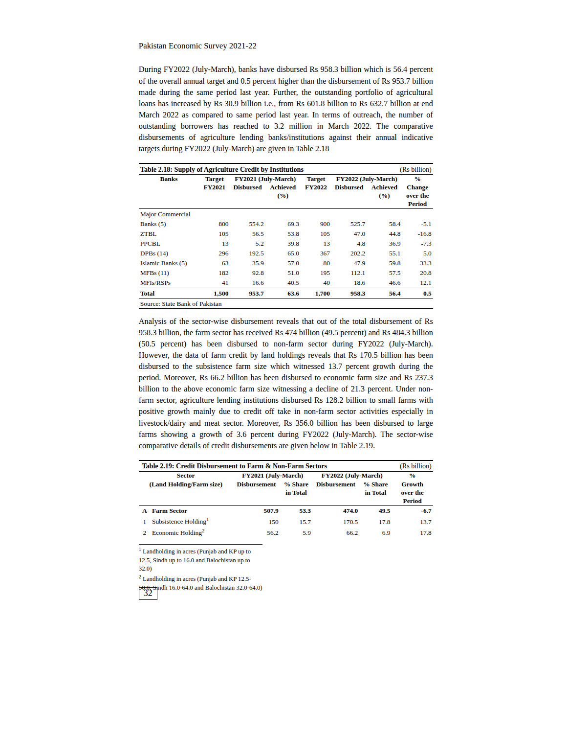Pakistan Economic Survey 2021-22
During FY2022 (July-March), banks have disbursed Rs 958.3 billion which is 56.4 percent of the overall annual target and 0.5 percent higher than the disbursement of Rs 953.7 billion made during the same period last year. Further, the outstanding portfolio of agricultural loans has increased by Rs 30.9 billion i.e., from Rs 601.8 billion to Rs 632.7 billion at end March 2022 as compared to same period last year. In terms of outreach, the number of outstanding borrowers has reached to 3.2 million in March 2022. The comparative disbursements of agriculture lending banks/institutions against their annual indicative targets during FY2022 (July-March) are given in Table 2.18
| Table 2.18: Supply of Agriculture Credit by Institutions | (Rs billion) |
| Banks | Target | FY2021 (July-March) | Target | FY2022 (July-March) | % |
| | FY2021 | Disbursed | Achieved | FY2022 | Disbursed | Achieved | Change |
| | | | (%) | | | (%) | over the |
| | | | | | | | Period |
| Major Commercial | | | | | | | |
| Banks (5) | 800 | 554.2 | 69.3 | 900 | 525.7 | 58.4 | -5.1 |
| ZTBL | 105 | 56.5 | 53.8 | 105 | 47.0 | 44.8 | -16.8 |
| PPCBL | 13 | 5.2 | 39.8 | 13 | 4.8 | 36.9 | -7.3 |
| DPBs (14) | 296 | 192.5 | 65.0 | 367 | 202.2 | 55.1 | 5.0 |
| Islamic Banks (5) | 63 | 35.9 | 57.0 | 80 | 47.9 | 59.8 | 33.3 |
| MFBs (11) | 182 | 92.8 | 51.0 | 195 | 112.1 | 57.5 | 20.8 |
| MFIs/RSPs | 41 | 16.6 | 40.5 | 40 | 18.6 | 46.6 | 12.1 |
| Total | 1,500 | 953.7 | 63.6 | 1,700 | 958.3 | 56.4 | 0.5 |
| Source: State Bank of Pakistan |
Analysis of the sector-wise disbursement reveals that out of the total disbursement of Rs 958.3 billion, the farm sector has received Rs 474 billion (49.5 percent) and Rs 484.3 billion (50.5 percent) has been disbursed to non-farm sector during FY2022 (July-March). However, the data of farm credit by land holdings reveals that Rs 170.5 billion has been disbursed to the subsistence farm size which witnessed 13.7 percent growth during the period. Moreover, Rs 66.2 billion has been disbursed to economic farm size and Rs 237.3 billion to the above economic farm size witnessing a decline of 21.3 percent. Under non-farm sector, agriculture lending institutions disbursed Rs 128.2 billion to small farms with positive growth mainly due to credit off take in non-farm sector activities especially in livestock/dairy and meat sector. Moreover, Rs 356.0 billion has been disbursed to large farms showing a growth of 3.6 percent during FY2022 (July-March). The sector-wise comparative details of credit disbursements are given below in Table 2.19.
| Table 2.19: Credit Disbursement to Farm & Non-Farm Sectors | (Rs billion) |
| Sector | FY2021 (July-March) | FY2022 (July-March) | % |
| (Land Holding/Farm size) | Disbursement | % Share | Disbursement | % Share | Growth |
| | | in Total | | in Total | over the |
| | | | | | Period |
| A | Farm Sector | 507.9 | 53.3 | 474.0 | 49.5 | -6.7 |
| 1 | Subsistence Holding 1 | 150 | 15.7 | 170.5 | 17.8 | 13.7 |
| 2 | Economic Holding 2 | 56.2 | 5.9 | 66.2 | 6.9 | 17.8 |
1 Landholding in acres (Punjab and KP up to 12.5, Sindh up to 16.0 and Balochistan up to 32.0)
2 Landholding in acres (Punjab and KP 12.5-50.0, Sindh 16.0-64.0 and Balochistan 32.0-64.0)
32